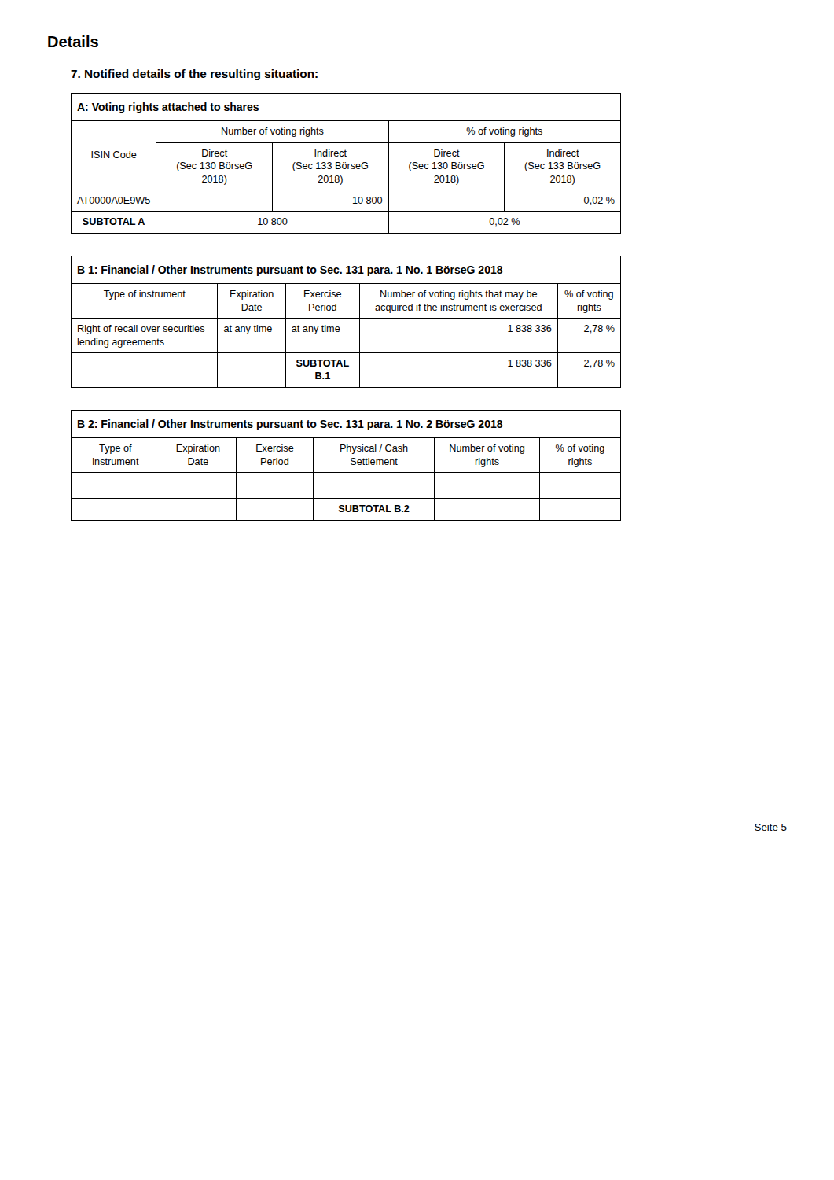Details
7. Notified details of the resulting situation:
| A: Voting rights attached to shares |
| ISIN Code | Number of voting rights | % of voting rights |
| Direct (Sec 130 BörseG 2018) | Indirect (Sec 133 BörseG 2018) | Direct (Sec 130 BörseG 2018) | Indirect (Sec 133 BörseG 2018) |
| AT0000A0E9W5 | | 10 800 | | 0,02 % |
| SUBTOTAL A | 10 800 | 0,02 % |
| B 1: Financial / Other Instruments pursuant to Sec. 131 para. 1 No. 1 BörseG 2018 |
| Type of instrument | Expiration Date | Exercise Period | Number of voting rights that may be acquired if the instrument is exercised | % of voting rights |
| Right of recall over securities lending agreements | at any time | at any time | 1 838 336 | 2,78 % |
| | | SUBTOTAL B.1 | 1 838 336 | 2,78 % |
| B 2: Financial / Other Instruments pursuant to Sec. 131 para. 1 No. 2 BörseG 2018 |
| Type of instrument | Expiration Date | Exercise Period | Physical / Cash Settlement | Number of voting rights | % of voting rights |
| | | | SUBTOTAL B.2 | | |
Seite 5